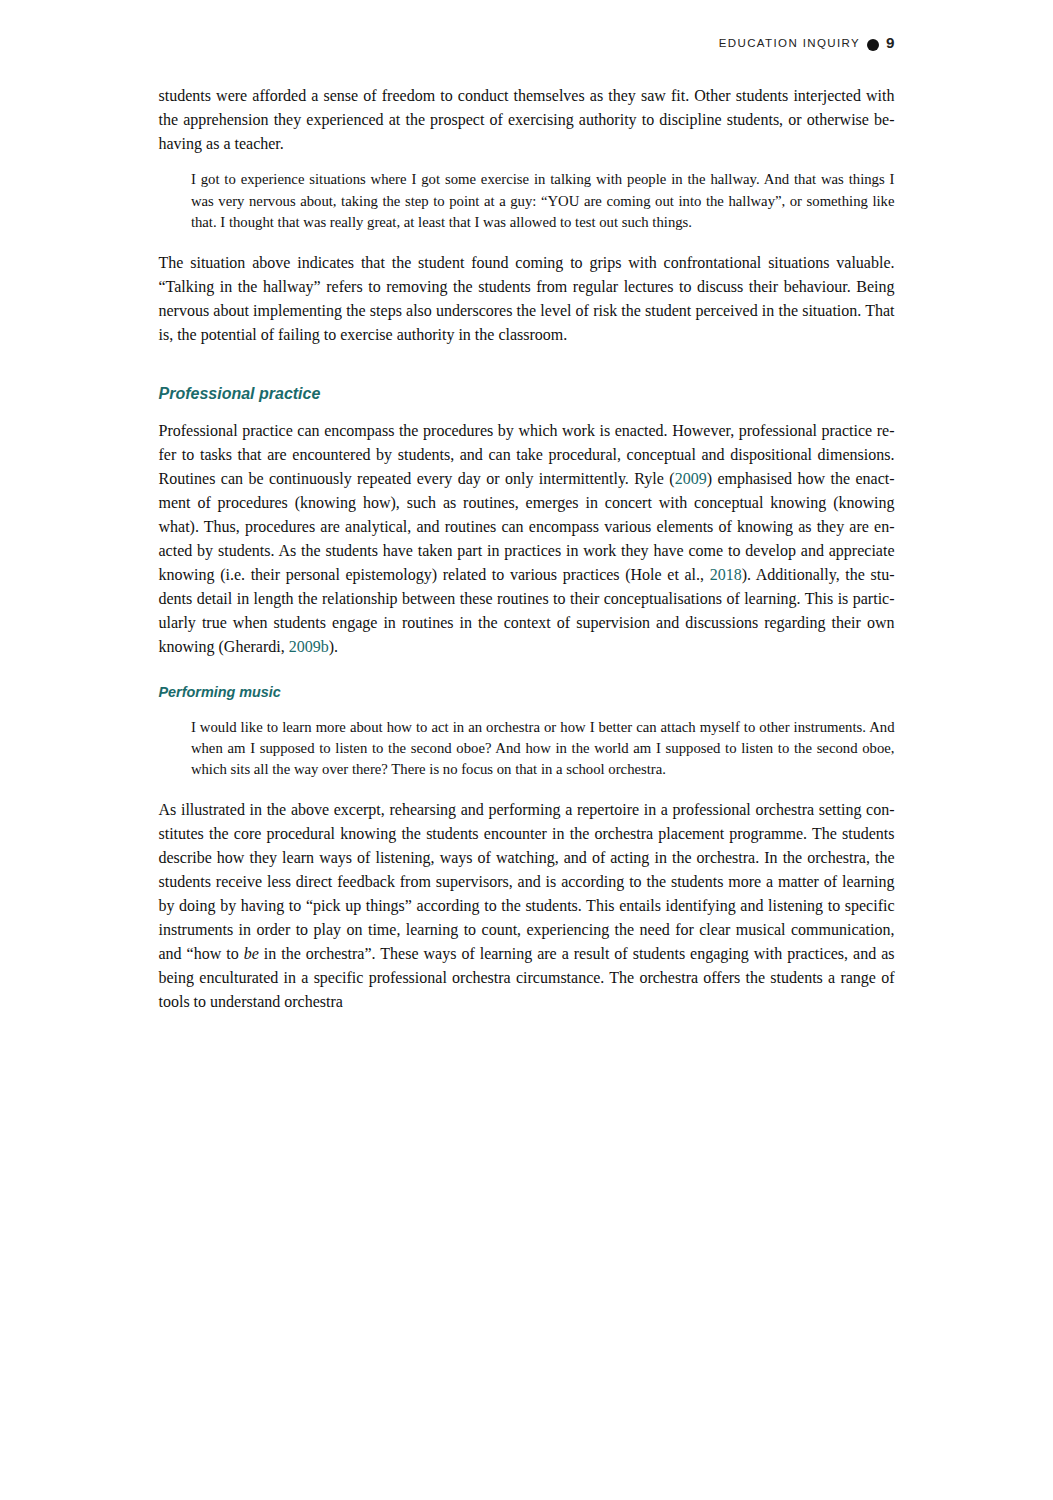Education Inquiry 9
students were afforded a sense of freedom to conduct themselves as they saw fit. Other students interjected with the apprehension they experienced at the prospect of exercising authority to discipline students, or otherwise behaving as a teacher.
I got to experience situations where I got some exercise in talking with people in the hallway. And that was things I was very nervous about, taking the step to point at a guy: “YOU are coming out into the hallway”, or something like that. I thought that was really great, at least that I was allowed to test out such things.
The situation above indicates that the student found coming to grips with confrontational situations valuable. “Talking in the hallway” refers to removing the students from regular lectures to discuss their behaviour. Being nervous about implementing the steps also underscores the level of risk the student perceived in the situation. That is, the potential of failing to exercise authority in the classroom.
Professional practice
Professional practice can encompass the procedures by which work is enacted. However, professional practice refer to tasks that are encountered by students, and can take procedural, conceptual and dispositional dimensions. Routines can be continuously repeated every day or only intermittently. Ryle (2009) emphasised how the enactment of procedures (knowing how), such as routines, emerges in concert with conceptual knowing (knowing what). Thus, procedures are analytical, and routines can encompass various elements of knowing as they are enacted by students. As the students have taken part in practices in work they have come to develop and appreciate knowing (i.e. their personal epistemology) related to various practices (Hole et al., 2018). Additionally, the students detail in length the relationship between these routines to their conceptualisations of learning. This is particularly true when students engage in routines in the context of supervision and discussions regarding their own knowing (Gherardi, 2009b).
Performing music
I would like to learn more about how to act in an orchestra or how I better can attach myself to other instruments. And when am I supposed to listen to the second oboe? And how in the world am I supposed to listen to the second oboe, which sits all the way over there? There is no focus on that in a school orchestra.
As illustrated in the above excerpt, rehearsing and performing a repertoire in a professional orchestra setting constitutes the core procedural knowing the students encounter in the orchestra placement programme. The students describe how they learn ways of listening, ways of watching, and of acting in the orchestra. In the orchestra, the students receive less direct feedback from supervisors, and is according to the students more a matter of learning by doing by having to “pick up things” according to the students. This entails identifying and listening to specific instruments in order to play on time, learning to count, experiencing the need for clear musical communication, and “how to be in the orchestra”. These ways of learning are a result of students engaging with practices, and as being enculturated in a specific professional orchestra circumstance. The orchestra offers the students a range of tools to understand orchestra